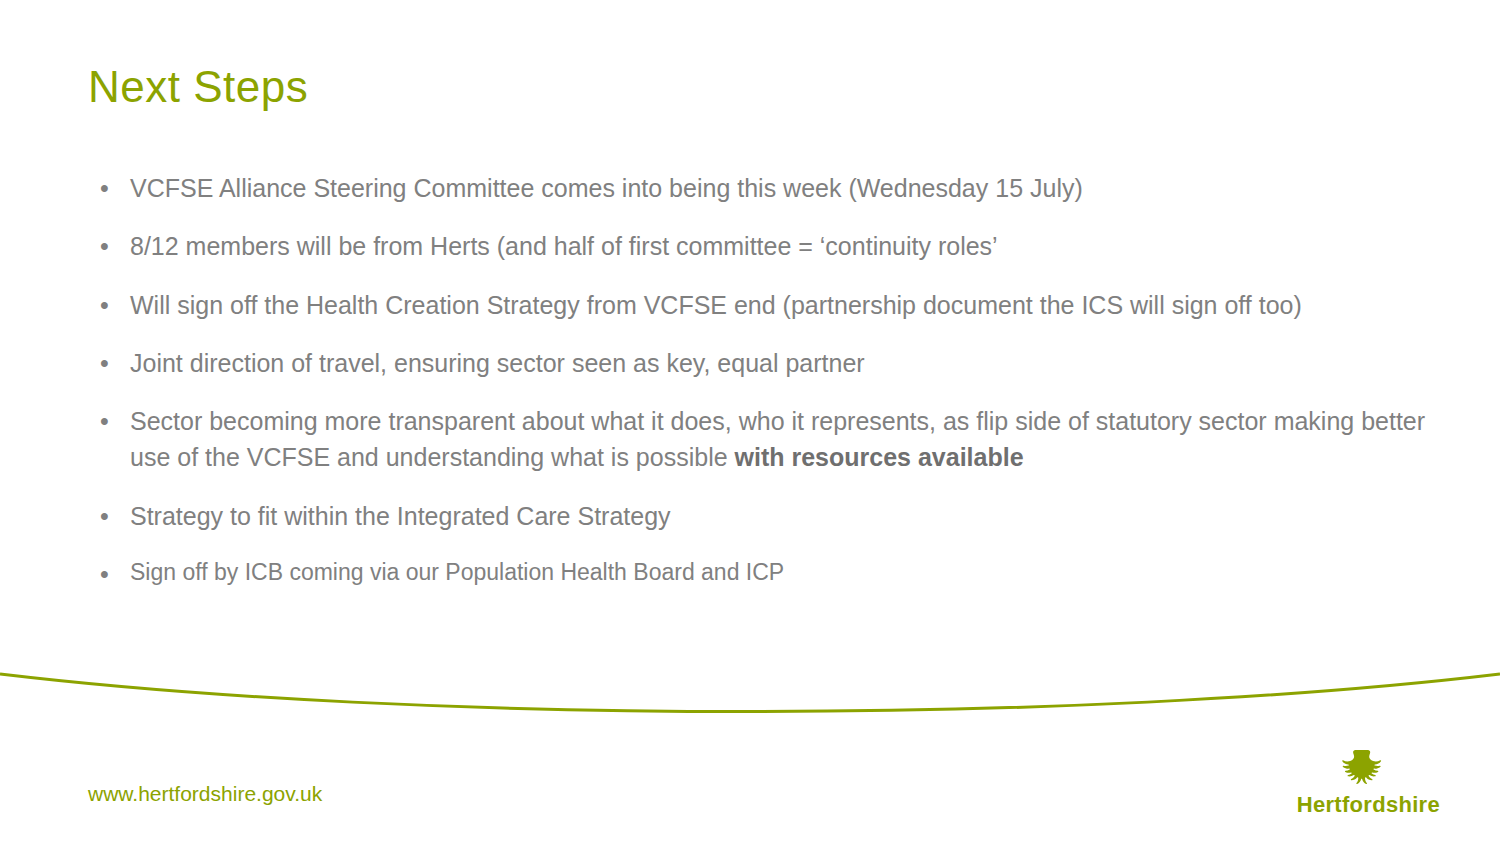Next Steps
VCFSE Alliance Steering Committee comes into being this week (Wednesday 15 July)
8/12 members will be from Herts (and half of first committee = ‘continuity roles’
Will sign off the Health Creation Strategy from VCFSE end (partnership document the ICS will sign off too)
Joint direction of travel, ensuring sector seen as key, equal partner
Sector becoming more transparent about what it does, who it represents, as flip side of statutory sector making better use of the VCFSE and understanding what is possible with resources available
Strategy to fit within the Integrated Care Strategy
Sign off by ICB coming via our Population Health Board and ICP
www.hertfordshire.gov.uk
Hertfordshire